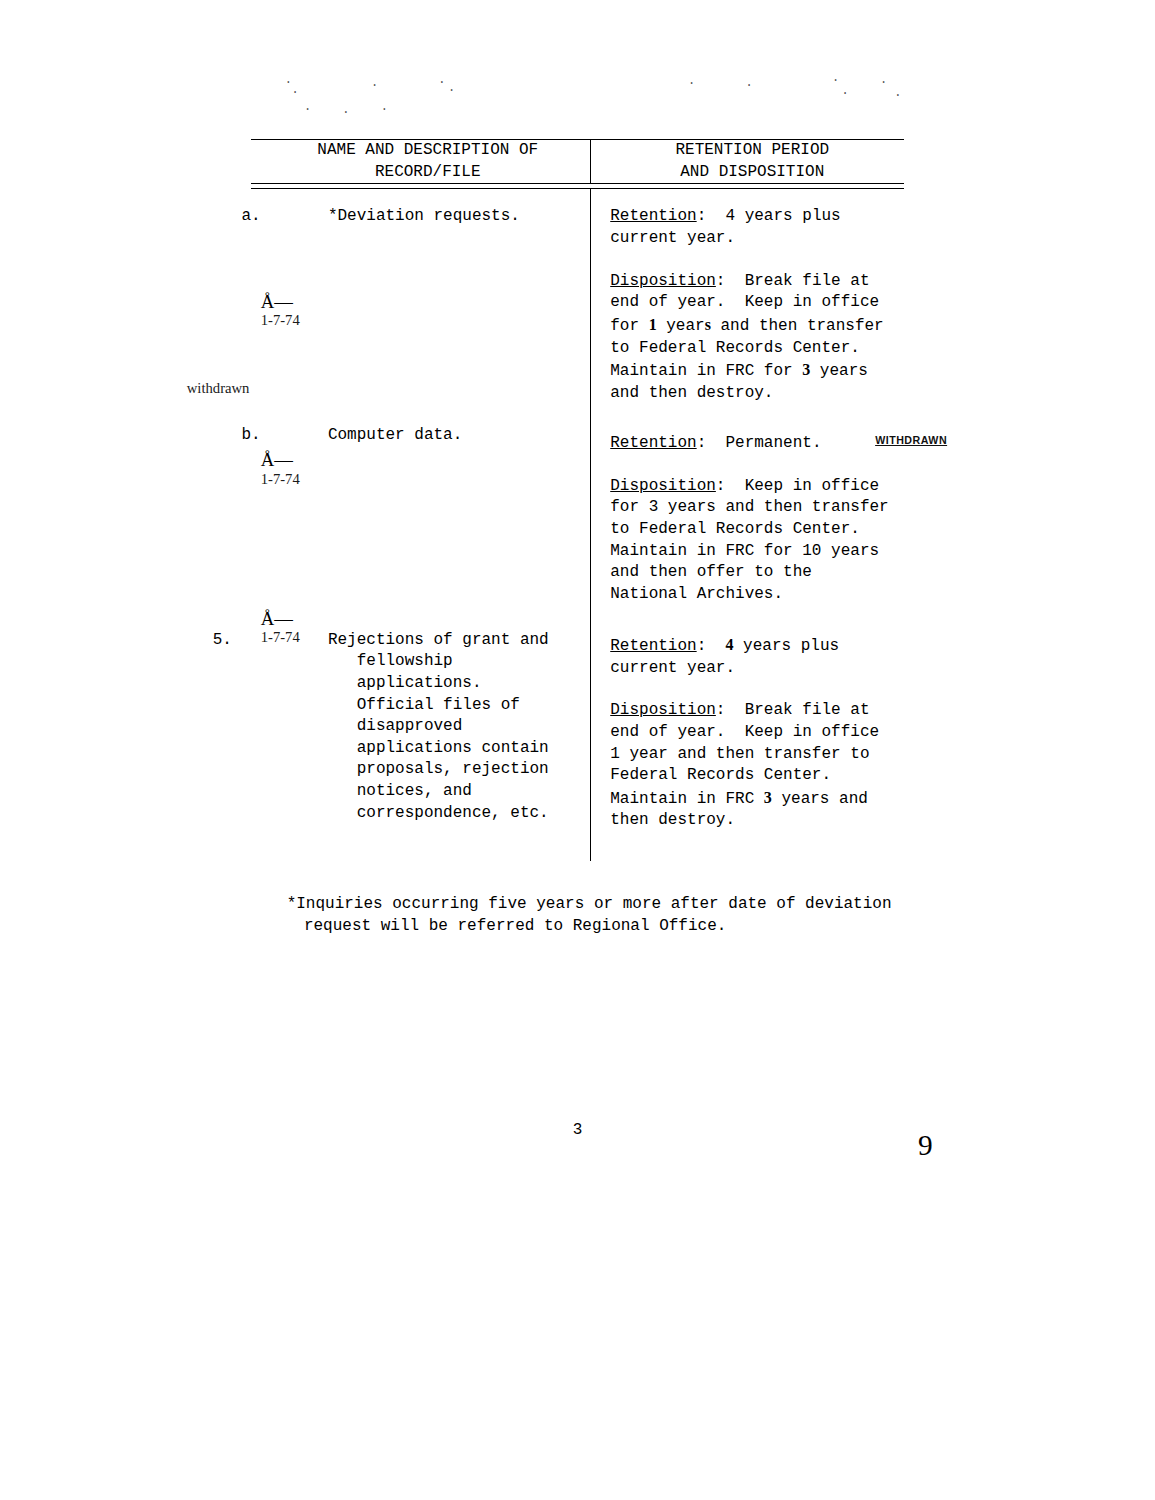. . . . . . . . . . . . . .
| NAME AND DESCRIPTION OF RECORD/FILE | RETENTION PERIOD AND DISPOSITION |
| --- | --- |
| a. *Deviation requests. b. Computer data. 5. Rejections of grant and fellowship applications. Official files of disapproved applications contain proposals, rejection notices, and correspondence, etc. | Retention : 4 years plus current year. Disposition : Break file at end of year. Keep in office for 1 year s and then transfer to Federal Records Center. Maintain in FRC for 3 years and then destroy. Retention : Permanent. WITHDRAWN Disposition : Keep in office for 3 years and then transfer to Federal Records Center. Maintain in FRC for 10 years and then offer to the National Archives. Retention : 4 years plus current year. Disposition : Break file at end of year. Keep in office 1 year and then transfer to Federal Records Center. Maintain in FRC 3 years and then destroy. |
Å— 1-7-74
withdrawn
Å— 1-7-74
Å— 1-7-74
*Inquiries occurring five years or more after date of deviation request will be referred to Regional Office.
3
9